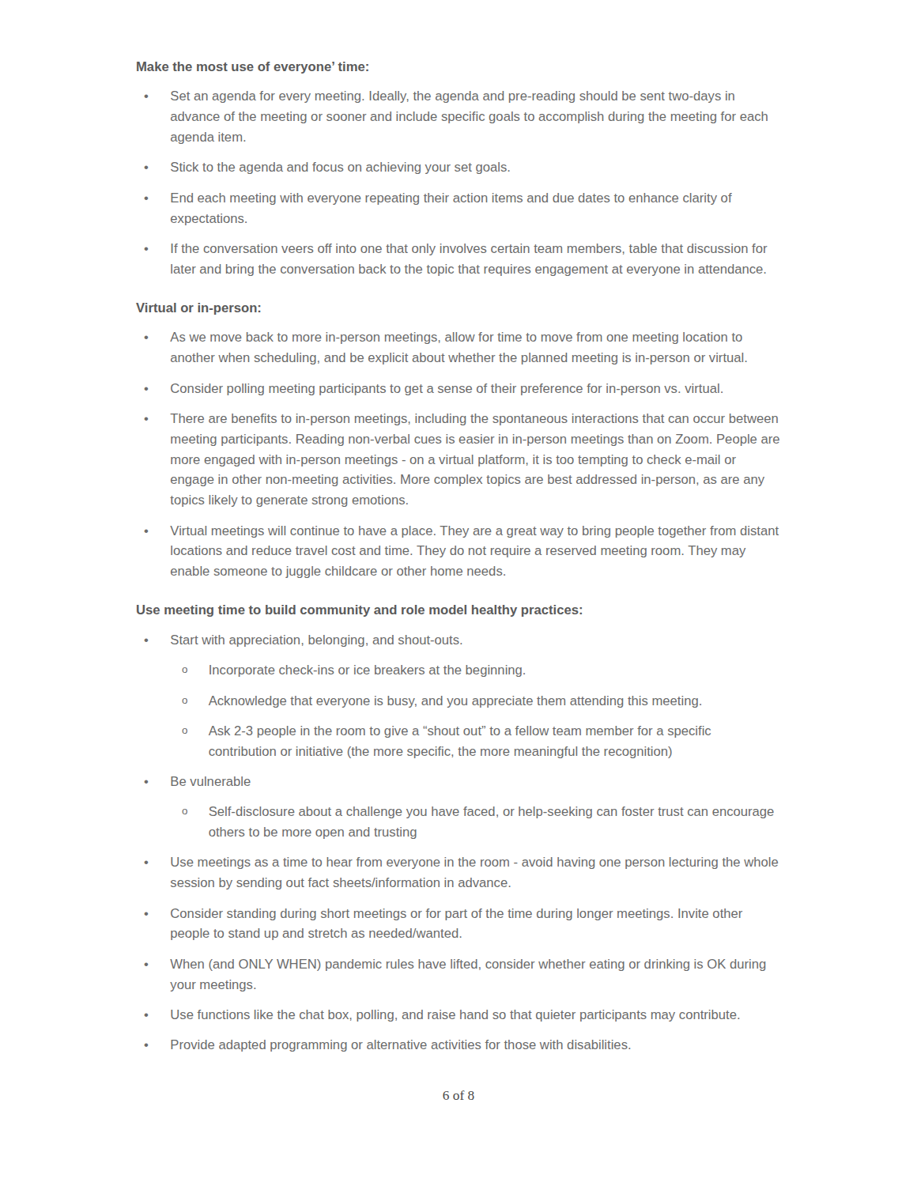Make the most use of everyone’ time:
Set an agenda for every meeting. Ideally, the agenda and pre-reading should be sent two-days in advance of the meeting or sooner and include specific goals to accomplish during the meeting for each agenda item.
Stick to the agenda and focus on achieving your set goals.
End each meeting with everyone repeating their action items and due dates to enhance clarity of expectations.
If the conversation veers off into one that only involves certain team members, table that discussion for later and bring the conversation back to the topic that requires engagement at everyone in attendance.
Virtual or in-person:
As we move back to more in-person meetings, allow for time to move from one meeting location to another when scheduling, and be explicit about whether the planned meeting is in-person or virtual.
Consider polling meeting participants to get a sense of their preference for in-person vs. virtual.
There are benefits to in-person meetings, including the spontaneous interactions that can occur between meeting participants. Reading non-verbal cues is easier in in-person meetings than on Zoom. People are more engaged with in-person meetings - on a virtual platform, it is too tempting to check e-mail or engage in other non-meeting activities. More complex topics are best addressed in-person, as are any topics likely to generate strong emotions.
Virtual meetings will continue to have a place. They are a great way to bring people together from distant locations and reduce travel cost and time. They do not require a reserved meeting room. They may enable someone to juggle childcare or other home needs.
Use meeting time to build community and role model healthy practices:
Start with appreciation, belonging, and shout-outs.
Incorporate check-ins or ice breakers at the beginning.
Acknowledge that everyone is busy, and you appreciate them attending this meeting.
Ask 2-3 people in the room to give a “shout out” to a fellow team member for a specific contribution or initiative (the more specific, the more meaningful the recognition)
Be vulnerable
Self-disclosure about a challenge you have faced, or help-seeking can foster trust can encourage others to be more open and trusting
Use meetings as a time to hear from everyone in the room - avoid having one person lecturing the whole session by sending out fact sheets/information in advance.
Consider standing during short meetings or for part of the time during longer meetings. Invite other people to stand up and stretch as needed/wanted.
When (and ONLY WHEN) pandemic rules have lifted, consider whether eating or drinking is OK during your meetings.
Use functions like the chat box, polling, and raise hand so that quieter participants may contribute.
Provide adapted programming or alternative activities for those with disabilities.
6 of 8